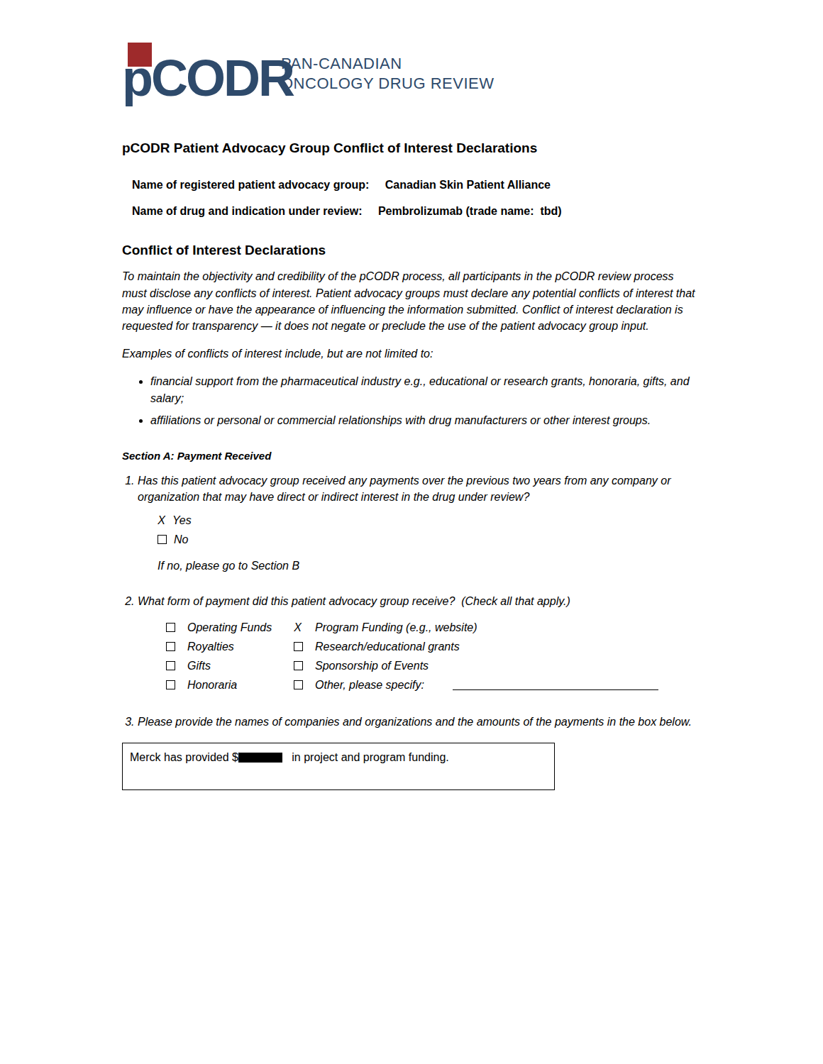p CODR
PAN-CANADIAN
ONCOLOGY DRUG REVIEW
pCODR Patient Advocacy Group Conflict of Interest Declarations
Name of registered patient advocacy group: Canadian Skin Patient Alliance
Name of drug and indication under review: Pembrolizumab (trade name: tbd)
Conflict of Interest Declarations
To maintain the objectivity and credibility of the pCODR process, all participants in the pCODR review process must disclose any conflicts of interest. Patient advocacy groups must declare any potential conflicts of interest that may influence or have the appearance of influencing the information submitted. Conflict of interest declaration is requested for transparency — it does not negate or preclude the use of the patient advocacy group input.
Examples of conflicts of interest include, but are not limited to:
financial support from the pharmaceutical industry e.g., educational or research grants, honoraria, gifts, and salary;
affiliations or personal or commercial relationships with drug manufacturers or other interest groups.
Section A: Payment Received
Has this patient advocacy group received any payments over the previous two years from any company or organization that may have direct or indirect interest in the drug under review?
XYes
No
If no, please go to Section B
What form of payment did this patient advocacy group receive? (Check all that apply.)
| | Operating Funds | X | Program Funding (e.g., website) |
| | Royalties | | Research/educational grants |
| | Gifts | | Sponsorship of Events |
| | Honoraria | | Other, please specify: |
Please provide the names of companies and organizations and the amounts of the payments in the box below.
Merck has provided $ in project and program funding.